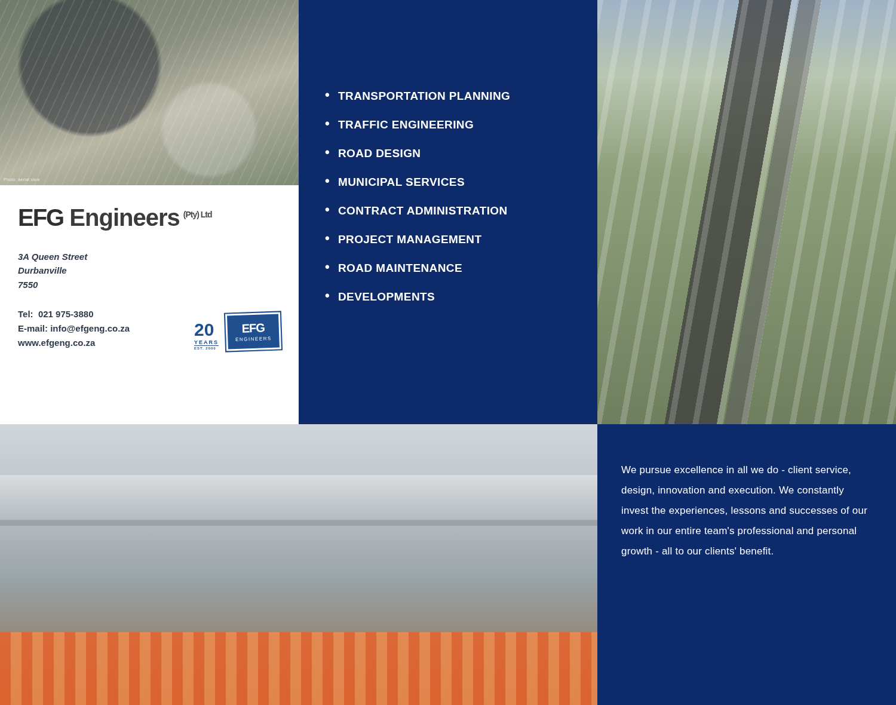Photo: aerial view
EFG Engineers(Pty) Ltd
3A Queen Street
Durbanville
7550
Tel: 021 975-3880
E-mail: info@efgeng.co.za
www.efgeng.co.za
20 YEARS EST. 2000
EFG ENGINEERS
Transportation Planning
Traffic Engineering
Road Design
Municipal Services
Contract Administration
Project Management
Road Maintenance
Developments
We pursue excellence in all we do - client service, design, innovation and execution. We constantly invest the experiences, lessons and successes of our work in our entire team's professional and personal growth - all to our clients' benefit.